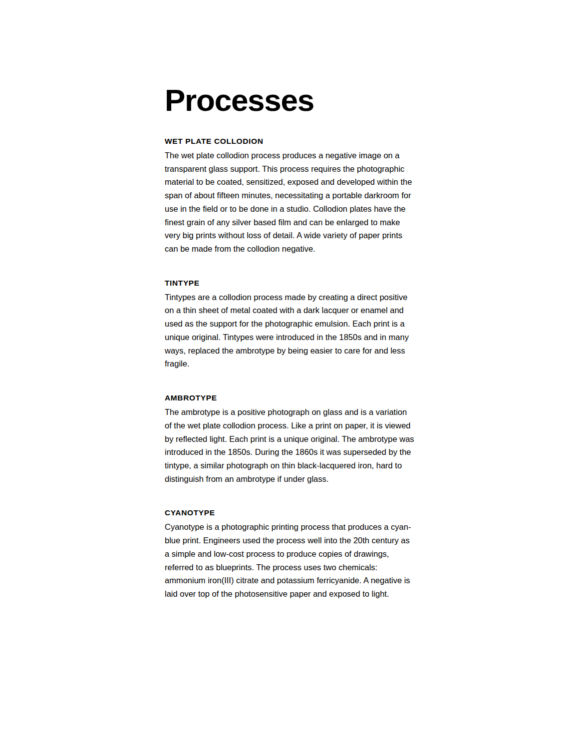Processes
Wet Plate Collodion
The wet plate collodion process produces a negative image on a transparent glass support. This process requires the photographic material to be coated, sensitized, exposed and developed within the span of about fifteen minutes, necessitating a portable darkroom for use in the field or to be done in a studio. Collodion plates have the finest grain of any silver based film and can be enlarged to make very big prints without loss of detail. A wide variety of paper prints can be made from the collodion negative.
Tintype
Tintypes are a collodion process made by creating a direct positive on a thin sheet of metal coated with a dark lacquer or enamel and used as the support for the photographic emulsion. Each print is a unique original. Tintypes were introduced in the 1850s and in many ways, replaced the ambrotype by being easier to care for and less fragile.
Ambrotype
The ambrotype is a positive photograph on glass and is a variation of the wet plate collodion process. Like a print on paper, it is viewed by reflected light. Each print is a unique original. The ambrotype was introduced in the 1850s. During the 1860s it was superseded by the tintype, a similar photograph on thin black-lacquered iron, hard to distinguish from an ambrotype if under glass.
Cyanotype
Cyanotype is a photographic printing process that produces a cyan-blue print. Engineers used the process well into the 20th century as a simple and low-cost process to produce copies of drawings, referred to as blueprints. The process uses two chemicals: ammonium iron(III) citrate and potassium ferricyanide. A negative is laid over top of the photosensitive paper and exposed to light.